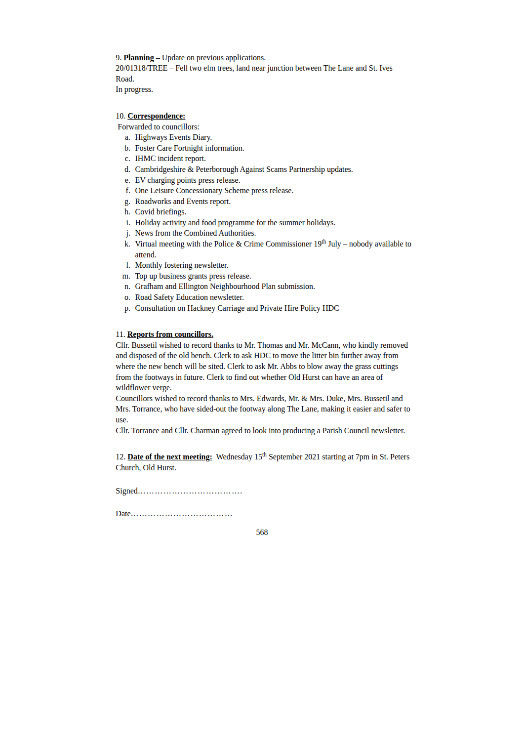9. Planning – Update on previous applications.
20/01318/TREE – Fell two elm trees, land near junction between The Lane and St. Ives Road.
In progress.
10. Correspondence:
Forwarded to councillors:
Highways Events Diary.
Foster Care Fortnight information.
IHMC incident report.
Cambridgeshire & Peterborough Against Scams Partnership updates.
EV charging points press release.
One Leisure Concessionary Scheme press release.
Roadworks and Events report.
Covid briefings.
Holiday activity and food programme for the summer holidays.
News from the Combined Authorities.
Virtual meeting with the Police & Crime Commissioner 19th July – nobody available to attend.
Monthly fostering newsletter.
Top up business grants press release.
Grafham and Ellington Neighbourhood Plan submission.
Road Safety Education newsletter.
Consultation on Hackney Carriage and Private Hire Policy HDC
11. Reports from councillors.
Cllr. Bussetil wished to record thanks to Mr. Thomas and Mr. McCann, who kindly removed and disposed of the old bench. Clerk to ask HDC to move the litter bin further away from where the new bench will be sited. Clerk to ask Mr. Abbs to blow away the grass cuttings from the footways in future. Clerk to find out whether Old Hurst can have an area of wildflower verge.
Councillors wished to record thanks to Mrs. Edwards, Mr. & Mrs. Duke, Mrs. Bussetil and Mrs. Torrance, who have sided-out the footway along The Lane, making it easier and safer to use.
Cllr. Torrance and Cllr. Charman agreed to look into producing a Parish Council newsletter.
12. Date of the next meeting: Wednesday 15th September 2021 starting at 7pm in St. Peters Church, Old Hurst.
Signed……………………………….
Date………………………………
568